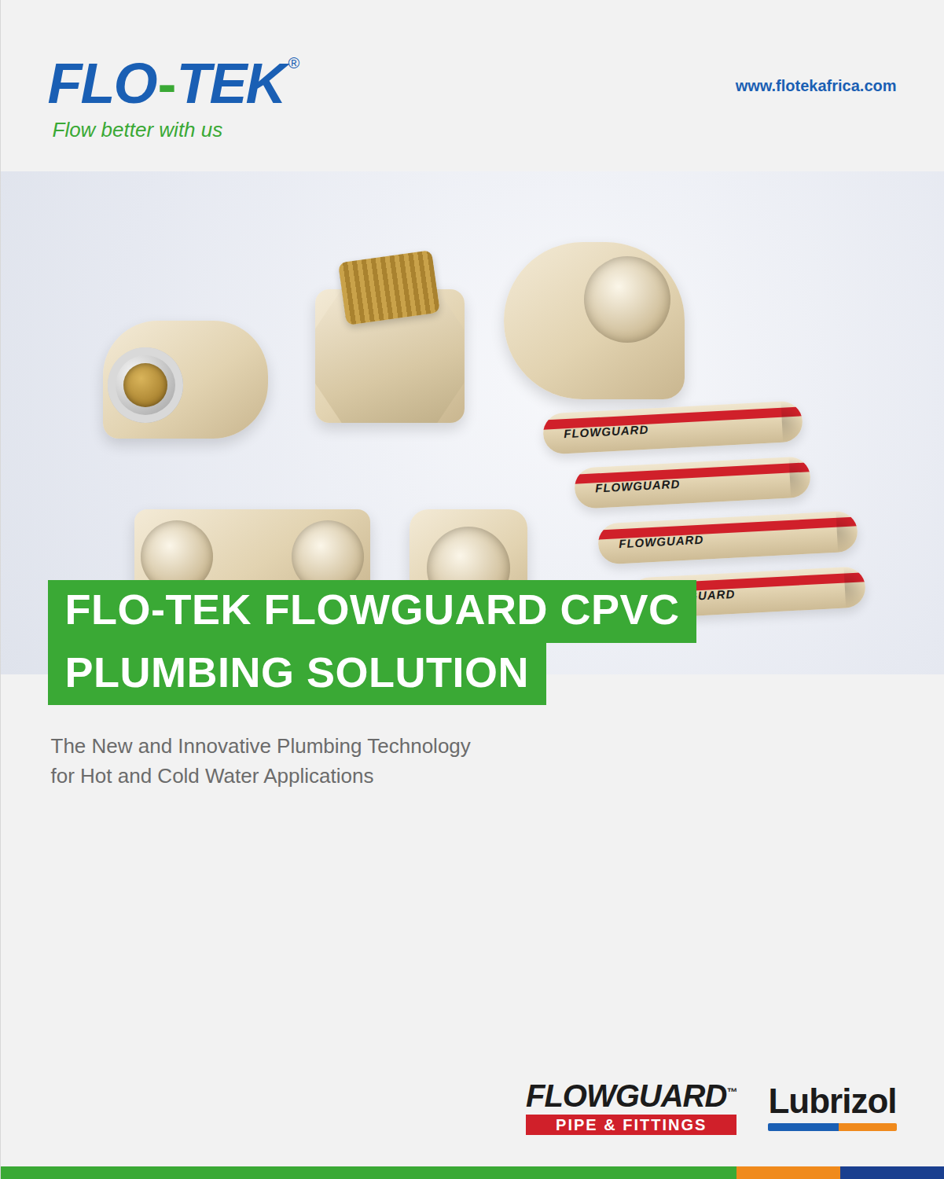FLO-TEK®
Flow better with us
www.flotekafrica.com
FlowGuard
FlowGuard
FlowGuard
FlowGuard
FLO-TEK FLOWGUARD CPVC
PLUMBING SOLUTION
The New and Innovative Plumbing Technology
for Hot and Cold Water Applications
FLOWGUARD™
PIPE & FITTINGS
Lubrizol